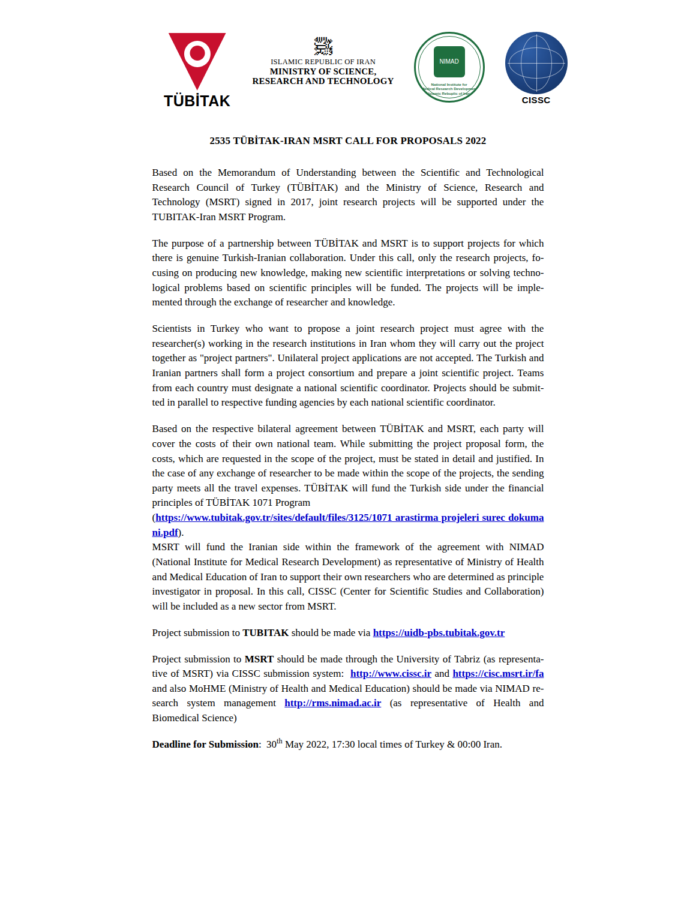TÜBİTAK
ﷺ
ISLAMIC REPUBLIC OF IRAN
MINISTRY OF SCIENCE,
RESEARCH AND TECHNOLOGY
NIMAD
National Institute for
Medical Research Development
Islamic Rebuplic of Iran
CISSC
2535 TÜBİTAK-IRAN MSRT CALL FOR PROPOSALS 2022
Based on the Memorandum of Understanding between the Scientific and Technological Research Council of Turkey (TÜBİTAK) and the Ministry of Science, Research and Technology (MSRT) signed in 2017, joint research projects will be supported under the TUBITAK-Iran MSRT Program.
The purpose of a partnership between TÜBİTAK and MSRT is to support projects for which there is genuine Turkish-Iranian collaboration. Under this call, only the research projects, focusing on producing new knowledge, making new scientific interpretations or solving technological problems based on scientific principles will be funded. The projects will be implemented through the exchange of researcher and knowledge.
Scientists in Turkey who want to propose a joint research project must agree with the researcher(s) working in the research institutions in Iran whom they will carry out the project together as "project partners". Unilateral project applications are not accepted. The Turkish and Iranian partners shall form a project consortium and prepare a joint scientific project. Teams from each country must designate a national scientific coordinator. Projects should be submitted in parallel to respective funding agencies by each national scientific coordinator.
Based on the respective bilateral agreement between TÜBİTAK and MSRT, each party will cover the costs of their own national team. While submitting the project proposal form, the costs, which are requested in the scope of the project, must be stated in detail and justified. In the case of any exchange of researcher to be made within the scope of the projects, the sending party meets all the travel expenses. TÜBİTAK will fund the Turkish side under the financial principles of TÜBİTAK 1071 Program
(https://www.tubitak.gov.tr/sites/default/files/3125/1071 arastirma projeleri surec dokumani.pdf).
MSRT will fund the Iranian side within the framework of the agreement with NIMAD (National Institute for Medical Research Development) as representative of Ministry of Health and Medical Education of Iran to support their own researchers who are determined as principle investigator in proposal. In this call, CISSC (Center for Scientific Studies and Collaboration) will be included as a new sector from MSRT.
Project submission to TUBITAK should be made via https://uidb-pbs.tubitak.gov.tr
Project submission to MSRT should be made through the University of Tabriz (as representative of MSRT) via CISSC submission system: http://www.cissc.ir and https://cisc.msrt.ir/fa and also MoHME (Ministry of Health and Medical Education) should be made via NIMAD research system management http://rms.nimad.ac.ir (as representative of Health and Biomedical Science)
Deadline for Submission: 30th May 2022, 17:30 local times of Turkey & 00:00 Iran.